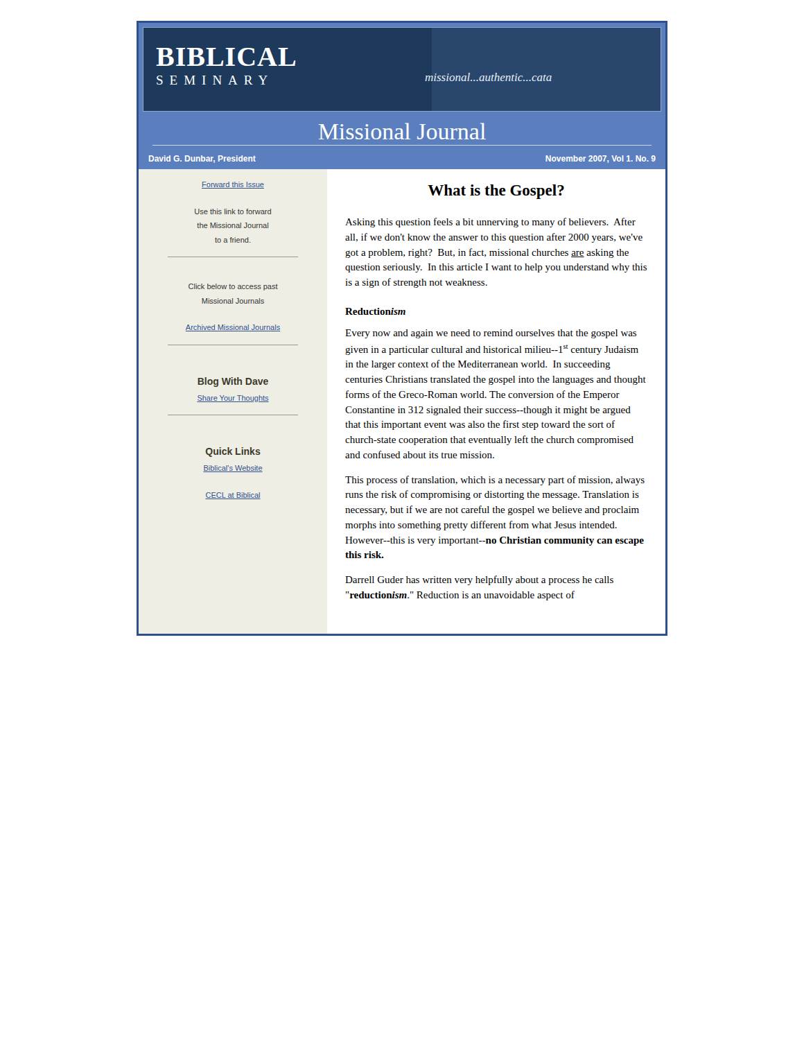BIBLICAL
SEMINARY
missional...authentic...cata
Missional Journal
David G. Dunbar, President November 2007, Vol 1. No. 9
Forward this Issue
Use this link to forward
the Missional Journal
to a friend.
Click below to access past
Missional Journals
Archived Missional Journals
Blog With Dave
Share Your Thoughts
Quick Links
Biblical's Website
CECL at Biblical
What is the Gospel?
Asking this question feels a bit unnerving to many of believers. After all, if we don't know the answer to this question after 2000 years, we've got a problem, right? But, in fact, missional churches are asking the question seriously. In this article I want to help you understand why this is a sign of strength not weakness.
Reductionism
Every now and again we need to remind ourselves that the gospel was given in a particular cultural and historical milieu--1st century Judaism in the larger context of the Mediterranean world. In succeeding centuries Christians translated the gospel into the languages and thought forms of the Greco-Roman world. The conversion of the Emperor Constantine in 312 signaled their success--though it might be argued that this important event was also the first step toward the sort of church-state cooperation that eventually left the church compromised and confused about its true mission.
This process of translation, which is a necessary part of mission, always runs the risk of compromising or distorting the message. Translation is necessary, but if we are not careful the gospel we believe and proclaim morphs into something pretty different from what Jesus intended. However--this is very important--no Christian community can escape this risk.
Darrell Guder has written very helpfully about a process he calls "reductionism." Reduction is an unavoidable aspect of